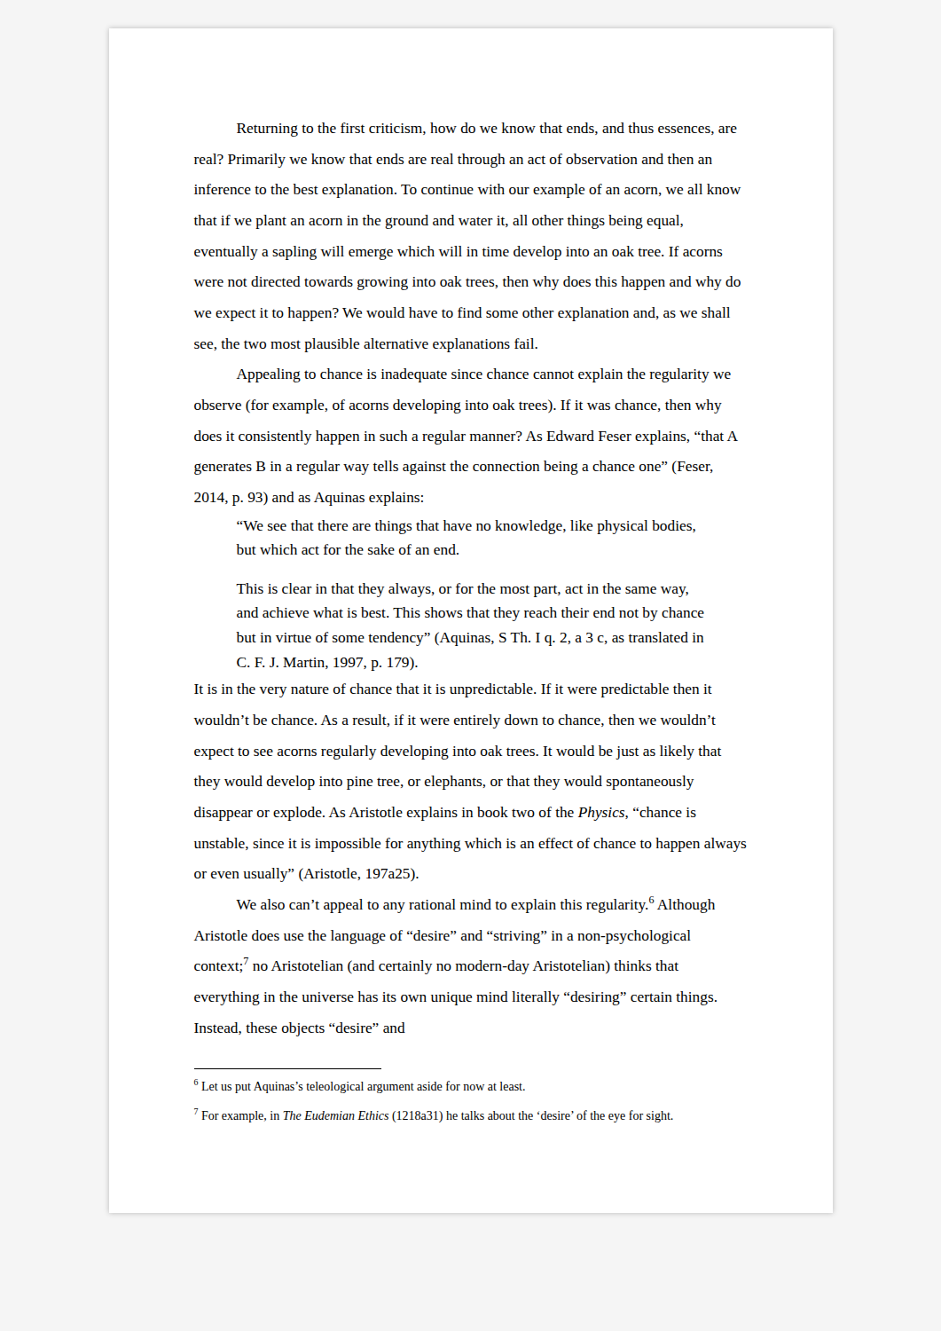Returning to the first criticism, how do we know that ends, and thus essences, are real? Primarily we know that ends are real through an act of observation and then an inference to the best explanation. To continue with our example of an acorn, we all know that if we plant an acorn in the ground and water it, all other things being equal, eventually a sapling will emerge which will in time develop into an oak tree. If acorns were not directed towards growing into oak trees, then why does this happen and why do we expect it to happen? We would have to find some other explanation and, as we shall see, the two most plausible alternative explanations fail.
Appealing to chance is inadequate since chance cannot explain the regularity we observe (for example, of acorns developing into oak trees). If it was chance, then why does it consistently happen in such a regular manner? As Edward Feser explains, “that A generates B in a regular way tells against the connection being a chance one” (Feser, 2014, p. 93) and as Aquinas explains:
“We see that there are things that have no knowledge, like physical bodies, but which act for the sake of an end.
This is clear in that they always, or for the most part, act in the same way, and achieve what is best. This shows that they reach their end not by chance but in virtue of some tendency” (Aquinas, S Th. I q. 2, a 3 c, as translated in C. F. J. Martin, 1997, p. 179).
It is in the very nature of chance that it is unpredictable. If it were predictable then it wouldn’t be chance. As a result, if it were entirely down to chance, then we wouldn’t expect to see acorns regularly developing into oak trees. It would be just as likely that they would develop into pine tree, or elephants, or that they would spontaneously disappear or explode. As Aristotle explains in book two of the Physics, “chance is unstable, since it is impossible for anything which is an effect of chance to happen always or even usually” (Aristotle, 197a25).
We also can’t appeal to any rational mind to explain this regularity.6 Although Aristotle does use the language of “desire” and “striving” in a non-psychological context;7 no Aristotelian (and certainly no modern-day Aristotelian) thinks that everything in the universe has its own unique mind literally “desiring” certain things. Instead, these objects “desire” and
6 Let us put Aquinas’s teleological argument aside for now at least.
7 For example, in The Eudemian Ethics (1218a31) he talks about the ‘desire’ of the eye for sight.